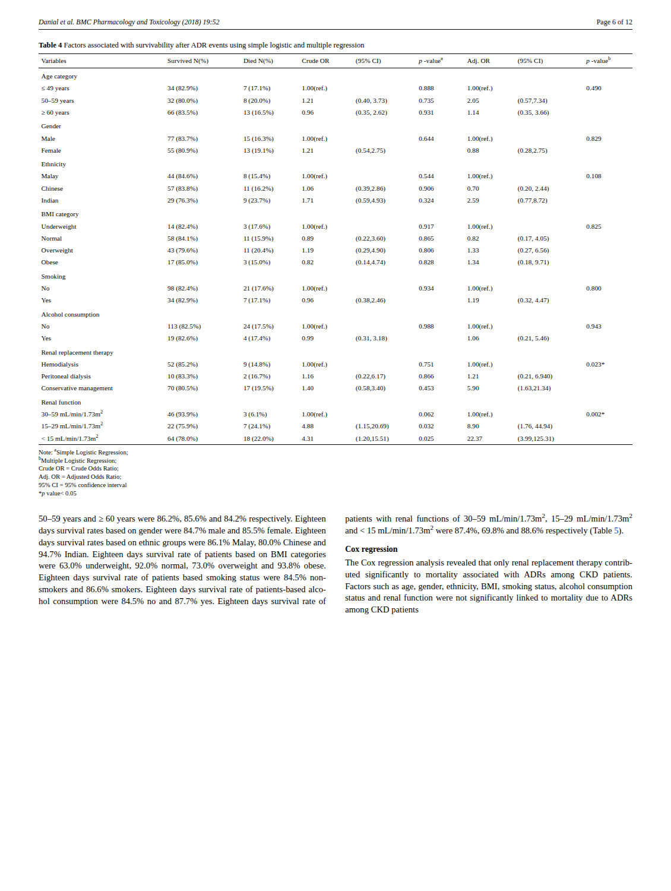Danial et al. BMC Pharmacology and Toxicology (2018) 19:52
Page 6 of 12
Table 4 Factors associated with survivability after ADR events using simple logistic and multiple regression
| Variables | Survived N(%) | Died N(%) | Crude OR | (95% CI) | p -value a | Adj. OR | (95% CI) | p -value b |
| --- | --- | --- | --- | --- | --- | --- | --- | --- |
| Age category |
| ≤ 49 years | 34 (82.9%) | 7 (17.1%) | 1.00(ref.) | | 0.888 | 1.00(ref.) | | 0.490 |
| 50–59 years | 32 (80.0%) | 8 (20.0%) | 1.21 | (0.40, 3.73) | 0.735 | 2.05 | (0.57,7.34) | |
| ≥ 60 years | 66 (83.5%) | 13 (16.5%) | 0.96 | (0.35, 2.62) | 0.931 | 1.14 | (0.35, 3.66) | |
| Gender |
| Male | 77 (83.7%) | 15 (16.3%) | 1.00(ref.) | | 0.644 | 1.00(ref.) | | 0.829 |
| Female | 55 (80.9%) | 13 (19.1%) | 1.21 | (0.54,2.75) | | 0.88 | (0.28,2.75) | |
| Ethnicity |
| Malay | 44 (84.6%) | 8 (15.4%) | 1.00(ref.) | | 0.544 | 1.00(ref.) | | 0.108 |
| Chinese | 57 (83.8%) | 11 (16.2%) | 1.06 | (0.39,2.86) | 0.906 | 0.70 | (0.20, 2.44) | |
| Indian | 29 (76.3%) | 9 (23.7%) | 1.71 | (0.59,4.93) | 0.324 | 2.59 | (0.77,8.72) | |
| BMI category |
| Underweight | 14 (82.4%) | 3 (17.6%) | 1.00(ref.) | | 0.917 | 1.00(ref.) | | 0.825 |
| Normal | 58 (84.1%) | 11 (15.9%) | 0.89 | (0.22,3.60) | 0.865 | 0.82 | (0.17, 4.05) | |
| Overweight | 43 (79.6%) | 11 (20.4%) | 1.19 | (0.29,4.90) | 0.806 | 1.33 | (0.27, 6.56) | |
| Obese | 17 (85.0%) | 3 (15.0%) | 0.82 | (0.14,4.74) | 0.828 | 1.34 | (0.18, 9.71) | |
| Smoking |
| No | 98 (82.4%) | 21 (17.6%) | 1.00(ref.) | | 0.934 | 1.00(ref.) | | 0.800 |
| Yes | 34 (82.9%) | 7 (17.1%) | 0.96 | (0.38,2.46) | | 1.19 | (0.32, 4.47) | |
| Alcohol consumption |
| No | 113 (82.5%) | 24 (17.5%) | 1.00(ref.) | | 0.988 | 1.00(ref.) | | 0.943 |
| Yes | 19 (82.6%) | 4 (17.4%) | 0.99 | (0.31, 3.18) | | 1.06 | (0.21, 5.46) | |
| Renal replacement therapy |
| Hemodialysis | 52 (85.2%) | 9 (14.8%) | 1.00(ref.) | | 0.751 | 1.00(ref.) | | 0.023* |
| Peritoneal dialysis | 10 (83.3%) | 2 (16.7%) | 1.16 | (0.22,6.17) | 0.866 | 1.21 | (0.21, 6.940) | |
| Conservative management | 70 (80.5%) | 17 (19.5%) | 1.40 | (0.58,3.40) | 0.453 | 5.90 | (1.63,21.34) | |
| Renal function |
| 30–59 mL/min/1.73m 2 | 46 (93.9%) | 3 (6.1%) | 1.00(ref.) | | 0.062 | 1.00(ref.) | | 0.002* |
| 15–29 mL/min/1.73m 2 | 22 (75.9%) | 7 (24.1%) | 4.88 | (1.15,20.69) | 0.032 | 8.90 | (1.76, 44.94) | |
| < 15 mL/min/1.73m 2 | 64 (78.0%) | 18 (22.0%) | 4.31 | (1.20,15.51) | 0.025 | 22.37 | (3.99,125.31) | |
Note: aSimple Logistic Regression;
bMultiple Logistic Regression;
Crude OR = Crude Odds Ratio;
Adj. OR = Adjusted Odds Ratio;
95% CI = 95% confidence interval
*p value< 0.05
50–59 years and ≥ 60 years were 86.2%, 85.6% and 84.2% respectively. Eighteen days survival rates based on gender were 84.7% male and 85.5% female. Eighteen days survival rates based on ethnic groups were 86.1% Malay, 80.0% Chinese and 94.7% Indian. Eighteen days survival rate of patients based on BMI categories were 63.0% underweight, 92.0% normal, 73.0% overweight and 93.8% obese. Eighteen days survival rate of patients based smoking status were 84.5% non-smokers and 86.6% smokers. Eighteen days survival rate of patients-based alcohol consumption were 84.5% no and 87.7% yes. Eighteen days survival rate of patients with renal functions of 30–59 mL/min/1.73m2, 15–29 mL/min/1.73m2 and < 15 mL/min/1.73m2 were 87.4%, 69.8% and 88.6% respectively (Table 5).
Cox regression
The Cox regression analysis revealed that only renal replacement therapy contributed significantly to mortality associated with ADRs among CKD patients. Factors such as age, gender, ethnicity, BMI, smoking status, alcohol consumption status and renal function were not significantly linked to mortality due to ADRs among CKD patients